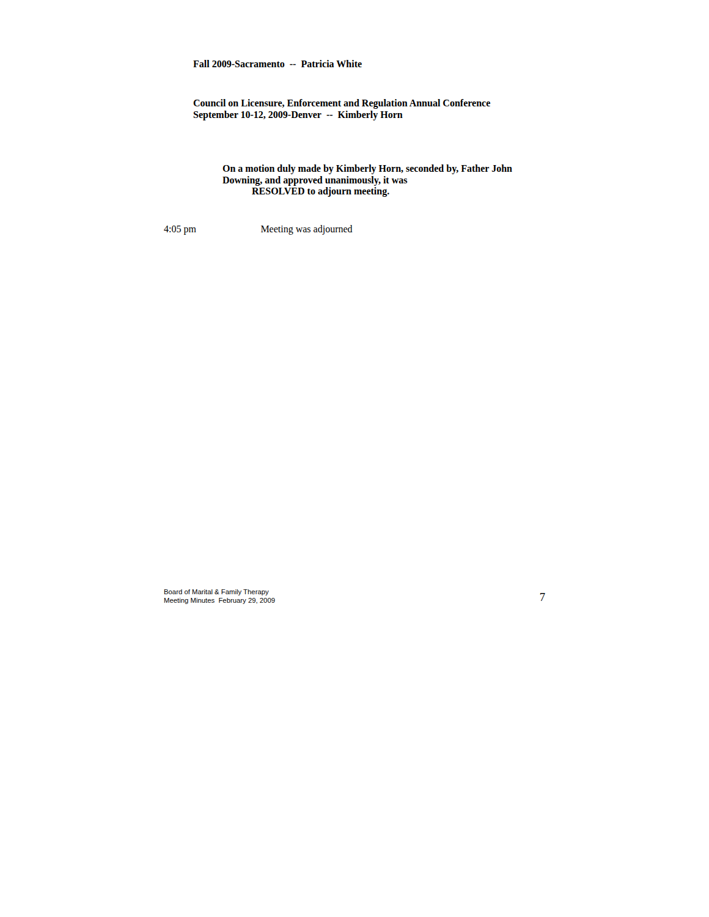Fall 2009-Sacramento -- Patricia White
Council on Licensure, Enforcement and Regulation Annual Conference
September 10-12, 2009-Denver -- Kimberly Horn
On a motion duly made by Kimberly Horn, seconded by, Father John Downing, and approved unanimously, it was RESOLVED to adjourn meeting.
4:05 pm
Meeting was adjourned
Board of Marital & Family Therapy
Meeting Minutes February 29, 2009
7